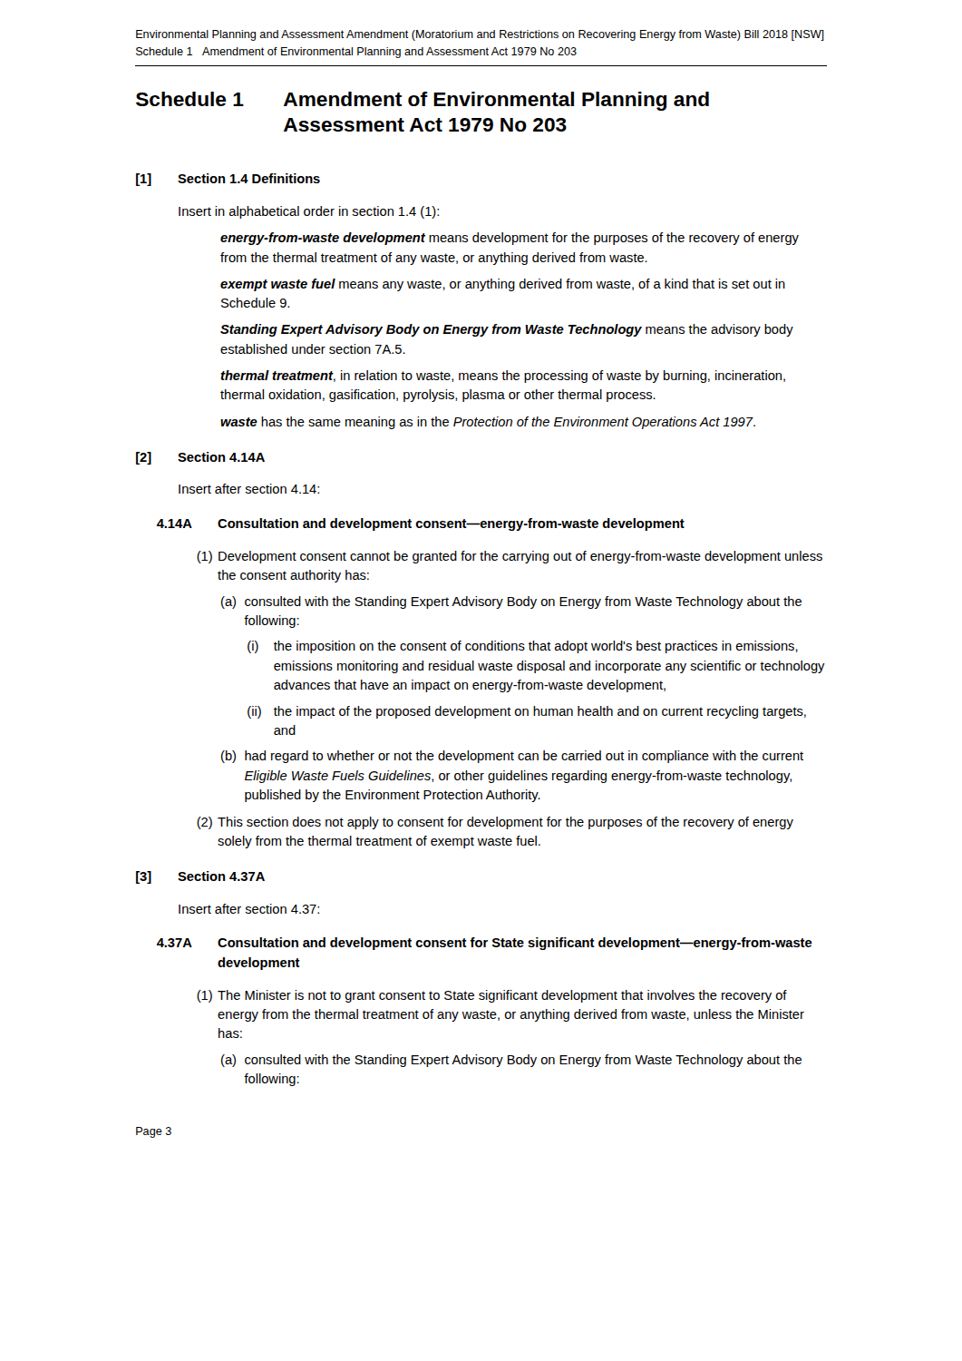Environmental Planning and Assessment Amendment (Moratorium and Restrictions on Recovering Energy from Waste) Bill 2018 [NSW]
Schedule 1 Amendment of Environmental Planning and Assessment Act 1979 No 203
Schedule 1 Amendment of Environmental Planning and Assessment Act 1979 No 203
[1] Section 1.4 Definitions
Insert in alphabetical order in section 1.4 (1):
energy-from-waste development means development for the purposes of the recovery of energy from the thermal treatment of any waste, or anything derived from waste.
exempt waste fuel means any waste, or anything derived from waste, of a kind that is set out in Schedule 9.
Standing Expert Advisory Body on Energy from Waste Technology means the advisory body established under section 7A.5.
thermal treatment, in relation to waste, means the processing of waste by burning, incineration, thermal oxidation, gasification, pyrolysis, plasma or other thermal process.
waste has the same meaning as in the Protection of the Environment Operations Act 1997.
[2] Section 4.14A
Insert after section 4.14:
4.14A Consultation and development consent—energy-from-waste development
(1) Development consent cannot be granted for the carrying out of energy-from-waste development unless the consent authority has:
(a) consulted with the Standing Expert Advisory Body on Energy from Waste Technology about the following:
(i) the imposition on the consent of conditions that adopt world's best practices in emissions, emissions monitoring and residual waste disposal and incorporate any scientific or technology advances that have an impact on energy-from-waste development,
(ii) the impact of the proposed development on human health and on current recycling targets, and
(b) had regard to whether or not the development can be carried out in compliance with the current Eligible Waste Fuels Guidelines, or other guidelines regarding energy-from-waste technology, published by the Environment Protection Authority.
(2) This section does not apply to consent for development for the purposes of the recovery of energy solely from the thermal treatment of exempt waste fuel.
[3] Section 4.37A
Insert after section 4.37:
4.37A Consultation and development consent for State significant development—energy-from-waste development
(1) The Minister is not to grant consent to State significant development that involves the recovery of energy from the thermal treatment of any waste, or anything derived from waste, unless the Minister has:
(a) consulted with the Standing Expert Advisory Body on Energy from Waste Technology about the following:
Page 3